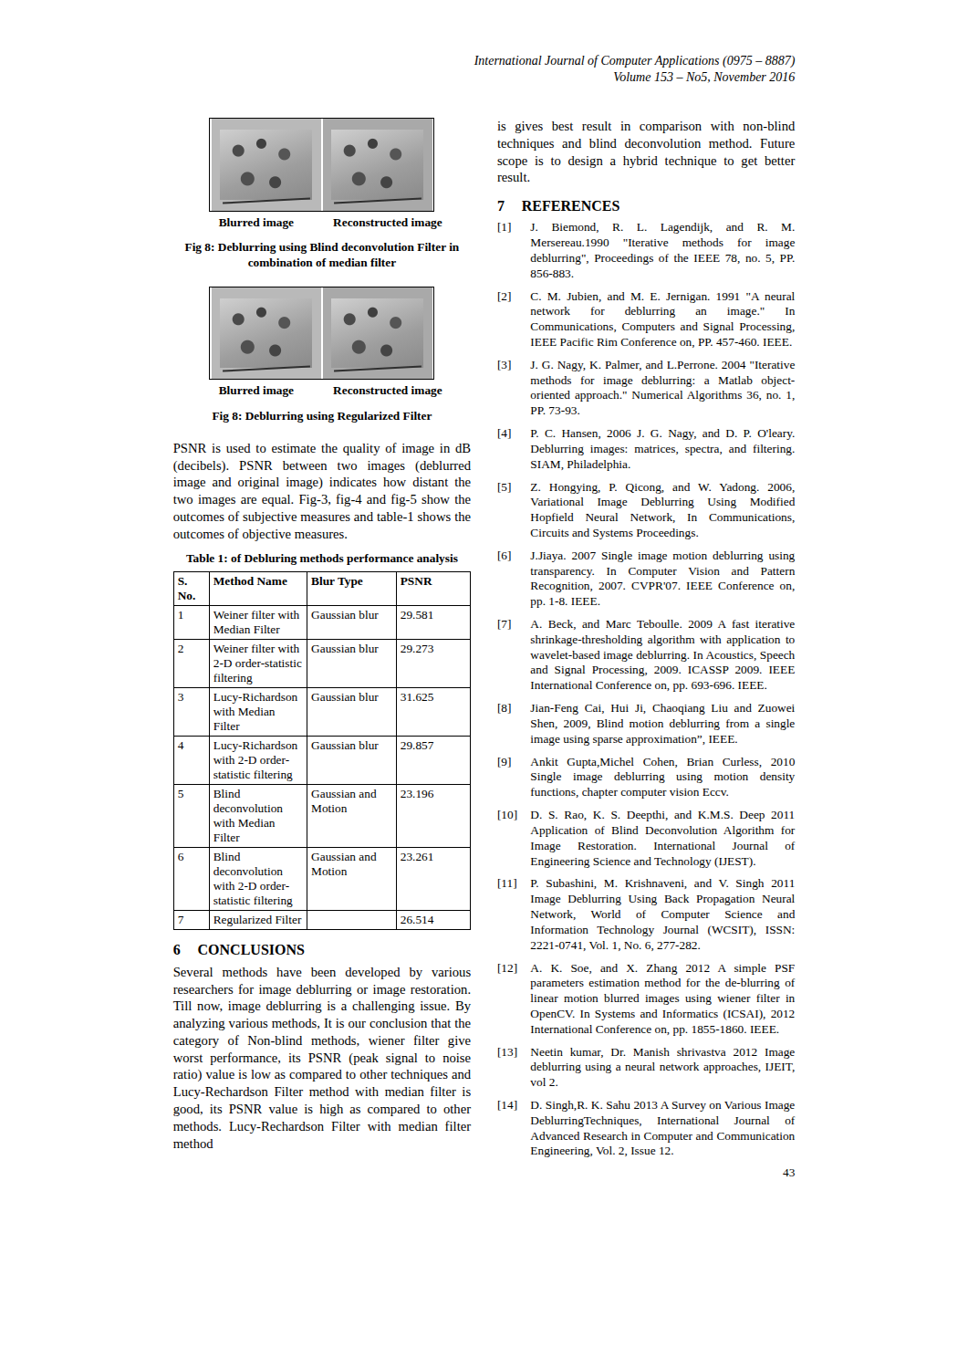International Journal of Computer Applications (0975 – 8887)
Volume 153 – No5, November 2016
Blurred image Reconstructed image
Fig 8: Deblurring using Blind deconvolution Filter in combination of median filter
Blurred image Reconstructed image
Fig 8: Deblurring using Regularized Filter
PSNR is used to estimate the quality of image in dB (decibels). PSNR between two images (deblurred image and original image) indicates how distant the two images are equal. Fig-3, fig-4 and fig-5 show the outcomes of subjective measures and table-1 shows the outcomes of objective measures.
Table 1: of Debluring methods performance analysis
| S. No. | Method Name | Blur Type | PSNR |
| --- | --- | --- | --- |
| 1 | Weiner filter with Median Filter | Gaussian blur | 29.581 |
| 2 | Weiner filter with 2-D order-statistic filtering | Gaussian blur | 29.273 |
| 3 | Lucy-Richardson with Median Filter | Gaussian blur | 31.625 |
| 4 | Lucy-Richardson with 2-D order-statistic filtering | Gaussian blur | 29.857 |
| 5 | Blind deconvolution with Median Filter | Gaussian and Motion | 23.196 |
| 6 | Blind deconvolution with 2-D order-statistic filtering | Gaussian and Motion | 23.261 |
| 7 | Regularized Filter | | 26.514 |
6 CONCLUSIONS
Several methods have been developed by various researchers for image deblurring or image restoration. Till now, image deblurring is a challenging issue. By analyzing various methods, It is our conclusion that the category of Non-blind methods, wiener filter give worst performance, its PSNR (peak signal to noise ratio) value is low as compared to other techniques and Lucy-Rechardson Filter method with median filter is good, its PSNR value is high as compared to other methods. Lucy-Rechardson Filter with median filter method
is gives best result in comparison with non-blind techniques and blind deconvolution method. Future scope is to design a hybrid technique to get better result.
7 REFERENCES
[1] J. Biemond, R. L. Lagendijk, and R. M. Mersereau.1990 "Iterative methods for image deblurring", Proceedings of the IEEE 78, no. 5, PP. 856-883.
[2] C. M. Jubien, and M. E. Jernigan. 1991 "A neural network for deblurring an image." In Communications, Computers and Signal Processing, IEEE Pacific Rim Conference on, PP. 457-460. IEEE.
[3] J. G. Nagy, K. Palmer, and L.Perrone. 2004 "Iterative methods for image deblurring: a Matlab object-oriented approach." Numerical Algorithms 36, no. 1, PP. 73-93.
[4] P. C. Hansen, 2006 J. G. Nagy, and D. P. O'leary. Deblurring images: matrices, spectra, and filtering. SIAM, Philadelphia.
[5] Z. Hongying, P. Qicong, and W. Yadong. 2006, Variational Image Deblurring Using Modified Hopfield Neural Network, In Communications, Circuits and Systems Proceedings.
[6] J.Jiaya. 2007 Single image motion deblurring using transparency. In Computer Vision and Pattern Recognition, 2007. CVPR'07. IEEE Conference on, pp. 1-8. IEEE.
[7] A. Beck, and Marc Teboulle. 2009 A fast iterative shrinkage-thresholding algorithm with application to wavelet-based image deblurring. In Acoustics, Speech and Signal Processing, 2009. ICASSP 2009. IEEE International Conference on, pp. 693-696. IEEE.
[8] Jian-Feng Cai, Hui Ji, Chaoqiang Liu and Zuowei Shen, 2009, Blind motion deblurring from a single image using sparse approximation”, IEEE.
[9] Ankit Gupta,Michel Cohen, Brian Curless, 2010 Single image deblurring using motion density functions, chapter computer vision Eccv.
[10] D. S. Rao, K. S. Deepthi, and K.M.S. Deep 2011 Application of Blind Deconvolution Algorithm for Image Restoration. International Journal of Engineering Science and Technology (IJEST).
[11] P. Subashini, M. Krishnaveni, and V. Singh 2011 Image Deblurring Using Back Propagation Neural Network, World of Computer Science and Information Technology Journal (WCSIT), ISSN: 2221-0741, Vol. 1, No. 6, 277-282.
[12] A. K. Soe, and X. Zhang 2012 A simple PSF parameters estimation method for the de-blurring of linear motion blurred images using wiener filter in OpenCV. In Systems and Informatics (ICSAI), 2012 International Conference on, pp. 1855-1860. IEEE.
[13] Neetin kumar, Dr. Manish shrivastva 2012 Image deblurring using a neural network approaches, IJEIT, vol 2.
[14] D. Singh,R. K. Sahu 2013 A Survey on Various Image DeblurringTechniques, International Journal of Advanced Research in Computer and Communication Engineering, Vol. 2, Issue 12.
43